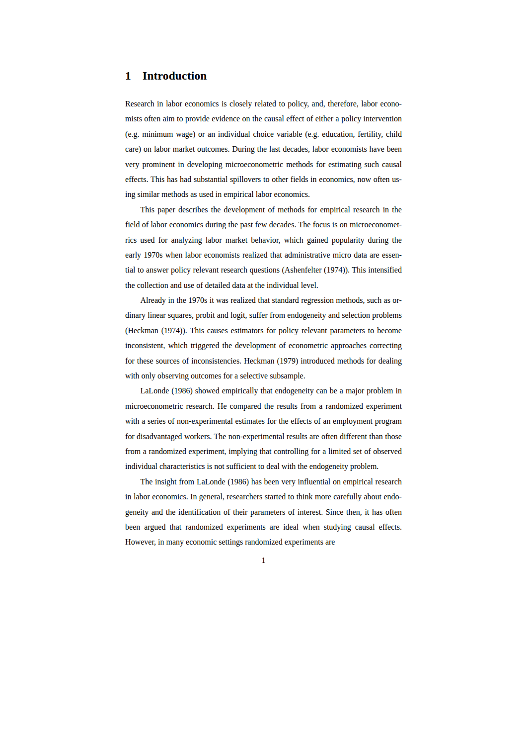1 Introduction
Research in labor economics is closely related to policy, and, therefore, labor economists often aim to provide evidence on the causal effect of either a policy intervention (e.g. minimum wage) or an individual choice variable (e.g. education, fertility, child care) on labor market outcomes. During the last decades, labor economists have been very prominent in developing microeconometric methods for estimating such causal effects. This has had substantial spillovers to other fields in economics, now often using similar methods as used in empirical labor economics.
This paper describes the development of methods for empirical research in the field of labor economics during the past few decades. The focus is on microeconometrics used for analyzing labor market behavior, which gained popularity during the early 1970s when labor economists realized that administrative micro data are essential to answer policy relevant research questions (Ashenfelter (1974)). This intensified the collection and use of detailed data at the individual level.
Already in the 1970s it was realized that standard regression methods, such as ordinary linear squares, probit and logit, suffer from endogeneity and selection problems (Heckman (1974)). This causes estimators for policy relevant parameters to become inconsistent, which triggered the development of econometric approaches correcting for these sources of inconsistencies. Heckman (1979) introduced methods for dealing with only observing outcomes for a selective subsample.
LaLonde (1986) showed empirically that endogeneity can be a major problem in microeconometric research. He compared the results from a randomized experiment with a series of non-experimental estimates for the effects of an employment program for disadvantaged workers. The non-experimental results are often different than those from a randomized experiment, implying that controlling for a limited set of observed individual characteristics is not sufficient to deal with the endogeneity problem.
The insight from LaLonde (1986) has been very influential on empirical research in labor economics. In general, researchers started to think more carefully about endogeneity and the identification of their parameters of interest. Since then, it has often been argued that randomized experiments are ideal when studying causal effects. However, in many economic settings randomized experiments are
1